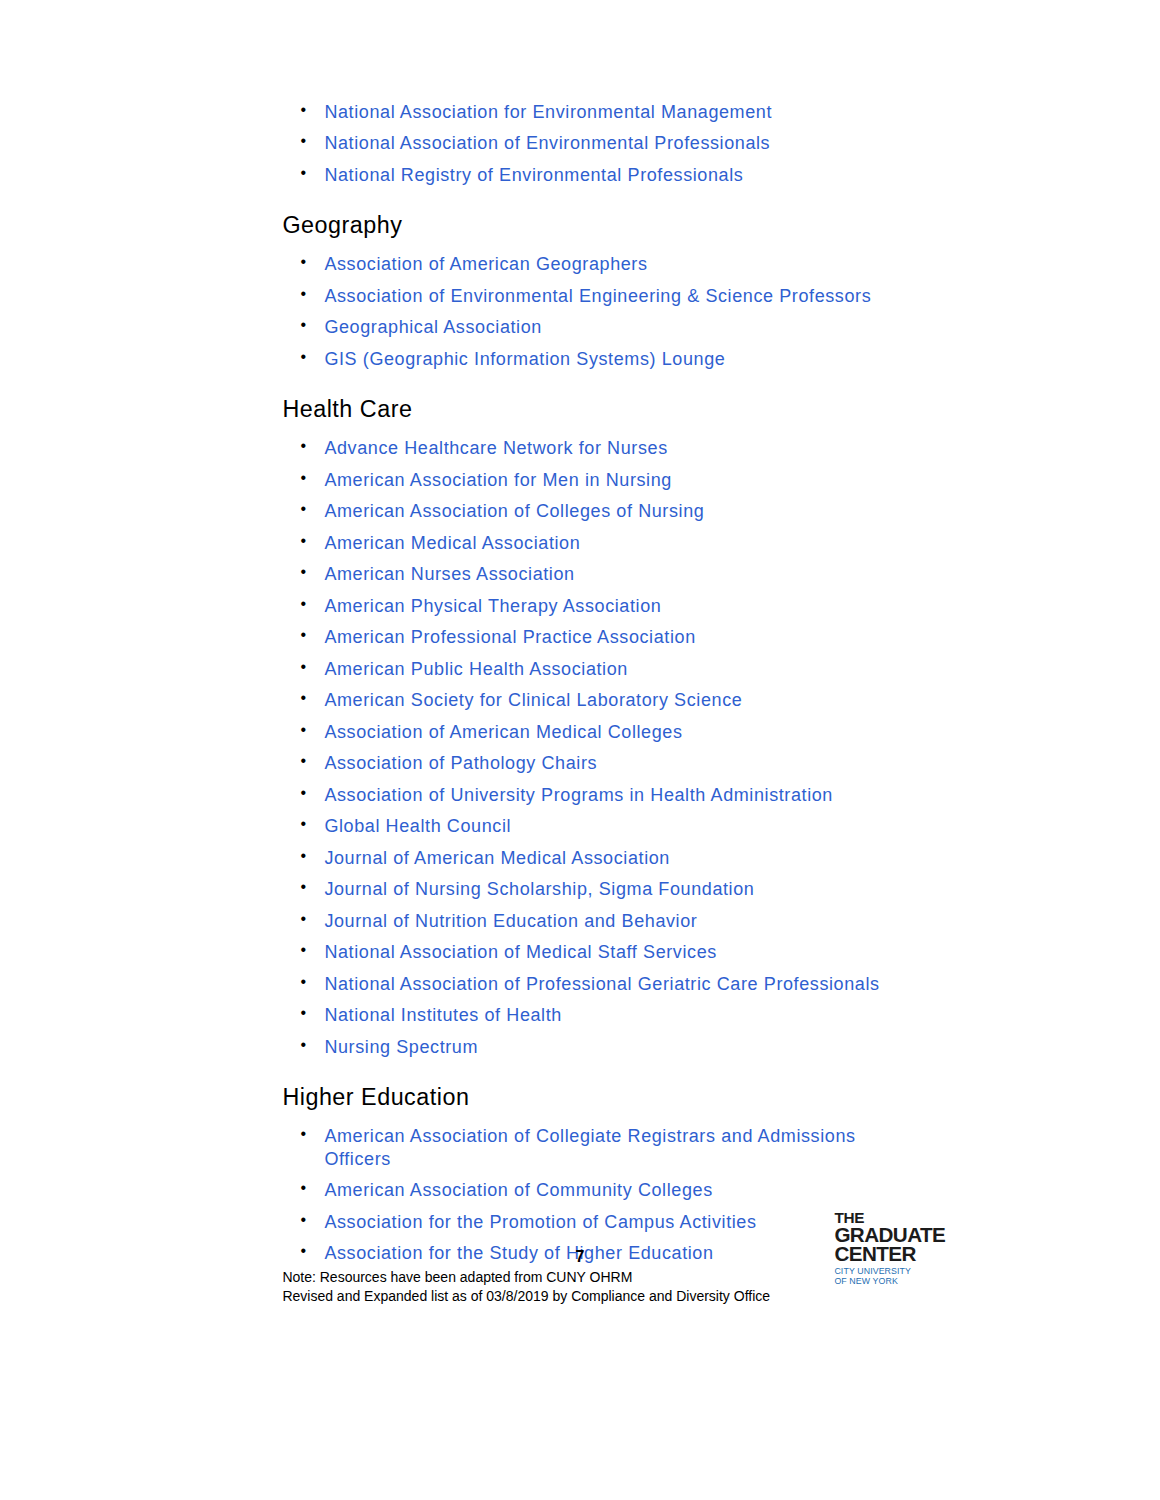National Association for Environmental Management
National Association of Environmental Professionals
National Registry of Environmental Professionals
Geography
Association of American Geographers
Association of Environmental Engineering & Science Professors
Geographical Association
GIS (Geographic Information Systems) Lounge
Health Care
Advance Healthcare Network for Nurses
American Association for Men in Nursing
American Association of Colleges of Nursing
American Medical Association
American Nurses Association
American Physical Therapy Association
American Professional Practice Association
American Public Health Association
American Society for Clinical Laboratory Science
Association of American Medical Colleges
Association of Pathology Chairs
Association of University Programs in Health Administration
Global Health Council
Journal of American Medical Association
Journal of Nursing Scholarship, Sigma Foundation
Journal of Nutrition Education and Behavior
National Association of Medical Staff Services
National Association of Professional Geriatric Care Professionals
National Institutes of Health
Nursing Spectrum
Higher Education
American Association of Collegiate Registrars and Admissions Officers
American Association of Community Colleges
Association for the Promotion of Campus Activities
Association for the Study of Higher Education
7
Note: Resources have been adapted from CUNY OHRM
Revised and Expanded list as of 03/8/2019 by Compliance and Diversity Office
THE GRADUATE CENTER CITY UNIVERSITY
OF NEW YORK